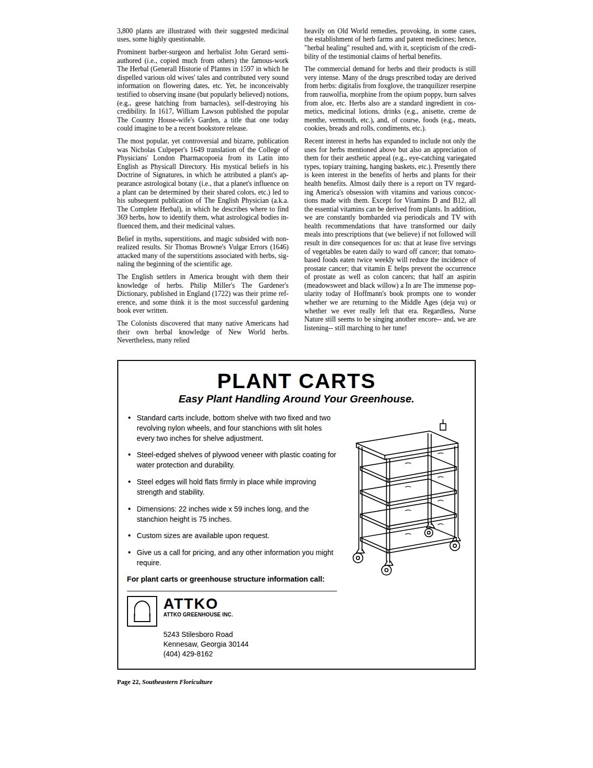3,800 plants are illustrated with their suggested medicinal uses, some highly questionable.
Prominent barber-surgeon and herbalist John Gerard semi-authored (i.e., copied much from others) the famous-work The Herbal (Generall Historie of Plantes in 1597 in which he dispelled various old wives' tales and contributed very sound information on flowering dates, etc. Yet, he inconceivably testified to observing insane (but popularly believed) notions, (e.g., geese hatching from barnacles), self-destroying his credibility. In 1617, William Lawson published the popular The Country House-wife's Garden, a title that one today could imagine to be a recent bookstore release.
The most popular, yet controversial and bizarre, publication was Nicholas Culpeper's 1649 translation of the College of Physicians' London Pharmacopoeia from its Latin into English as Physicall Directory. His mystical beliefs in his Doctrine of Signatures, in which he attributed a plant's appearance astrological botany (i.e., that a planet's influence on a plant can be determined by their shared colors, etc.) led to his subsequent publication of The English Physician (a.k.a. The Complete Herbal), in which he describes where to find 369 herbs, how to identify them, what astrological bodies influenced them, and their medicinal values.
Belief in myths, superstitions, and magic subsided with nonrealized results. Sir Thomas Browne's Vulgar Errors (1646) attacked many of the superstitions associated with herbs, signaling the beginning of the scientific age.
The English settlers in America brought with them their knowledge of herbs. Philip Miller's The Gardener's Dictionary, published in England (1722) was their prime reference, and some think it is the most successful gardening book ever written.
The Colonists discovered that many native Americans had their own herbal knowledge of New World herbs. Nevertheless, many relied
heavily on Old World remedies, provoking, in some cases, the establishment of herb farms and patent medicines; hence, "herbal healing" resulted and, with it, scepticism of the credibility of the testimonial claims of herbal benefits.
The commercial demand for herbs and their products is still very intense. Many of the drugs prescribed today are derived from herbs: digitalis from foxglove, the tranquilizer reserpine from rauwolfia, morphine from the opium poppy, burn salves from aloe, etc. Herbs also are a standard ingredient in cosmetics, medicinal lotions, drinks (e.g., anisette, creme de menthe, vermouth, etc.), and, of course, foods (e.g., meats, cookies, breads and rolls, condiments, etc.).
Recent interest in herbs has expanded to include not only the uses for herbs mentioned above but also an appreciation of them for their aesthetic appeal (e.g., eye-catching variegated types, topiary training, hanging baskets, etc.). Presently there is keen interest in the benefits of herbs and plants for their health benefits. Almost daily there is a report on TV regarding America's obsession with vitamins and various concoctions made with them. Except for Vitamins D and B12, all the essential vitamins can be derived from plants. In addition, we are constantly bombarded via periodicals and TV with health recommendations that have transformed our daily meals into prescriptions that (we believe) if not followed will result in dire consequences for us: that at lease five servings of vegetables be eaten daily to ward off cancer; that tomato-based foods eaten twice weekly will reduce the incidence of prostate cancer; that vitamin E helps prevent the occurrence of prostate as well as colon cancers; that half an aspirin (meadowsweet and black willow) a In are The immense popularity today of Hoffmann's book prompts one to wonder whether we are returning to the Middle Ages (deja vu) or whether we ever really left that era. Regardless, Nurse Nature still seems to be singing another encore-- and, we are listening-- still marching to her tune!
PLANT CARTS
Easy Plant Handling Around Your Greenhouse.
Standard carts include, bottom shelve with two fixed and two revolving nylon wheels, and four stanchions with slit holes every two inches for shelve adjustment.
Steel-edged shelves of plywood veneer with plastic coating for water protection and durability.
Steel edges will hold flats firmly in place while improving strength and stability.
Dimensions: 22 inches wide x 59 inches long, and the stanchion height is 75 inches.
Custom sizes are available upon request.
Give us a call for pricing, and any other information you might require.
For plant carts or greenhouse structure information call:
ATTKO
ATTKO GREENHOUSE INC.
5243 Stilesboro Road
Kennesaw, Georgia 30144
(404) 429-8162
Page 22, Southeastern Floriculture